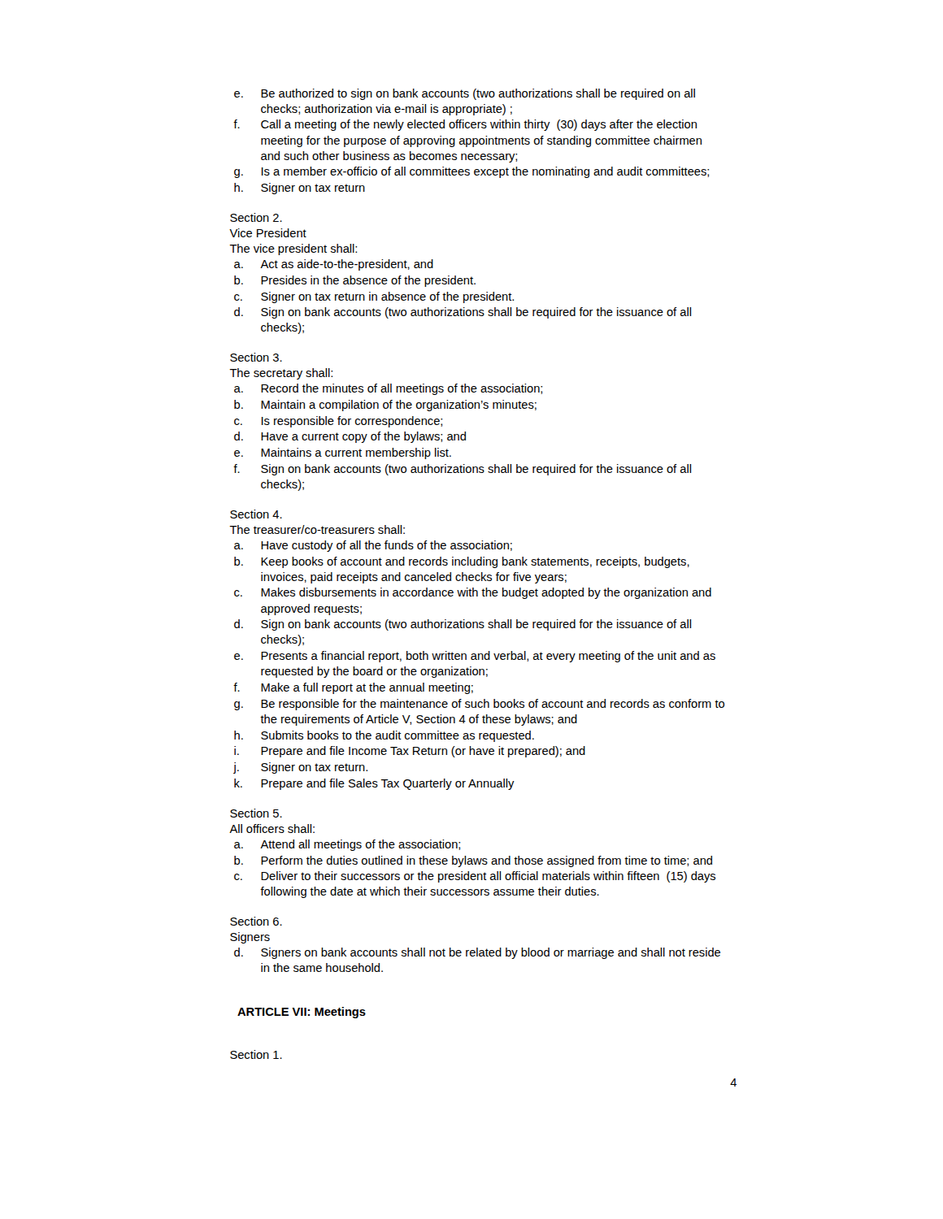e. Be authorized to sign on bank accounts (two authorizations shall be required on all checks; authorization via e-mail is appropriate) ;
f. Call a meeting of the newly elected officers within thirty (30) days after the election meeting for the purpose of approving appointments of standing committee chairmen and such other business as becomes necessary;
g. Is a member ex-officio of all committees except the nominating and audit committees;
h. Signer on tax return
Section 2.
Vice President
The vice president shall:
a. Act as aide-to-the-president, and
b. Presides in the absence of the president.
c. Signer on tax return in absence of the president.
d. Sign on bank accounts (two authorizations shall be required for the issuance of all checks);
Section 3.
The secretary shall:
a. Record the minutes of all meetings of the association;
b. Maintain a compilation of the organization’s minutes;
c. Is responsible for correspondence;
d. Have a current copy of the bylaws; and
e. Maintains a current membership list.
f. Sign on bank accounts (two authorizations shall be required for the issuance of all checks);
Section 4.
The treasurer/co-treasurers shall:
a. Have custody of all the funds of the association;
b. Keep books of account and records including bank statements, receipts, budgets, invoices, paid receipts and canceled checks for five years;
c. Makes disbursements in accordance with the budget adopted by the organization and approved requests;
d. Sign on bank accounts (two authorizations shall be required for the issuance of all checks);
e. Presents a financial report, both written and verbal, at every meeting of the unit and as requested by the board or the organization;
f. Make a full report at the annual meeting;
g. Be responsible for the maintenance of such books of account and records as conform to the requirements of Article V, Section 4 of these bylaws; and
h. Submits books to the audit committee as requested.
i. Prepare and file Income Tax Return (or have it prepared); and
j. Signer on tax return.
k. Prepare and file Sales Tax Quarterly or Annually
Section 5.
All officers shall:
a. Attend all meetings of the association;
b. Perform the duties outlined in these bylaws and those assigned from time to time; and
c. Deliver to their successors or the president all official materials within fifteen (15) days following the date at which their successors assume their duties.
Section 6.
Signers
d. Signers on bank accounts shall not be related by blood or marriage and shall not reside in the same household.
ARTICLE VII: Meetings
Section 1.
4